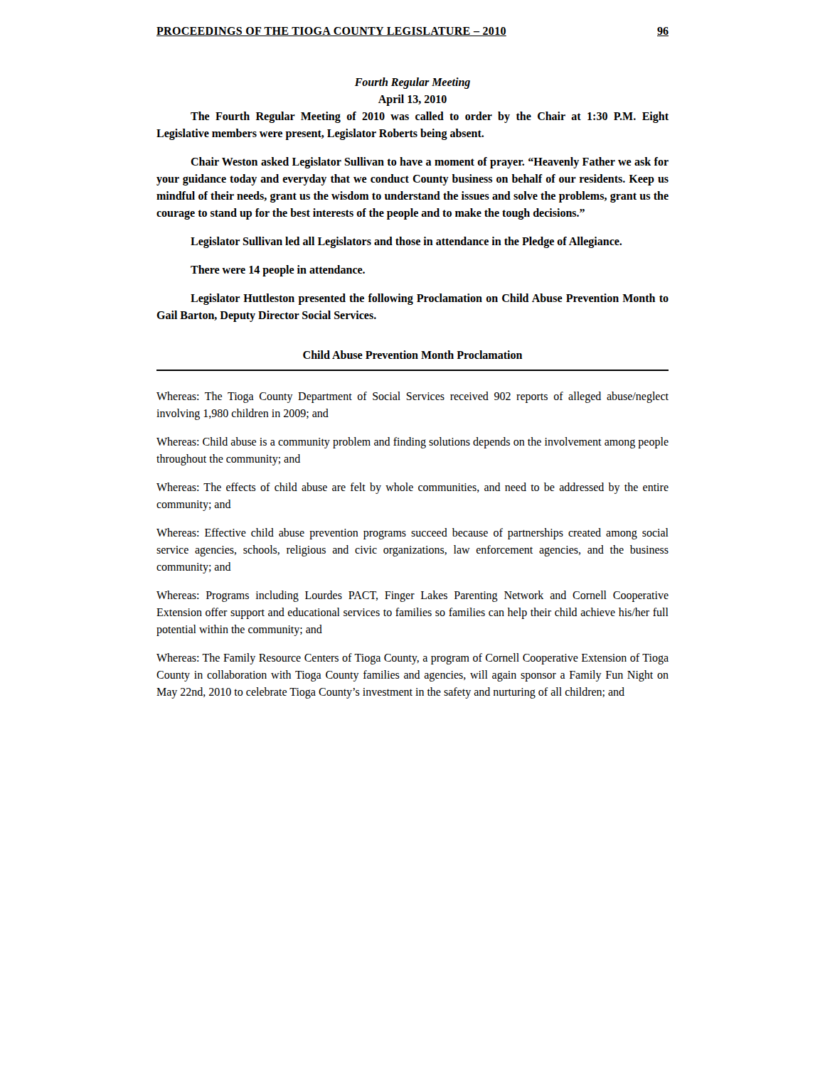PROCEEDINGS OF THE TIOGA COUNTY LEGISLATURE – 2010 96
Fourth Regular Meeting April 13, 2010
The Fourth Regular Meeting of 2010 was called to order by the Chair at 1:30 P.M. Eight Legislative members were present, Legislator Roberts being absent.
Chair Weston asked Legislator Sullivan to have a moment of prayer. “Heavenly Father we ask for your guidance today and everyday that we conduct County business on behalf of our residents. Keep us mindful of their needs, grant us the wisdom to understand the issues and solve the problems, grant us the courage to stand up for the best interests of the people and to make the tough decisions.”
Legislator Sullivan led all Legislators and those in attendance in the Pledge of Allegiance.
There were 14 people in attendance.
Legislator Huttleston presented the following Proclamation on Child Abuse Prevention Month to Gail Barton, Deputy Director Social Services.
Child Abuse Prevention Month Proclamation
Whereas: The Tioga County Department of Social Services received 902 reports of alleged abuse/neglect involving 1,980 children in 2009; and
Whereas: Child abuse is a community problem and finding solutions depends on the involvement among people throughout the community; and
Whereas: The effects of child abuse are felt by whole communities, and need to be addressed by the entire community; and
Whereas: Effective child abuse prevention programs succeed because of partnerships created among social service agencies, schools, religious and civic organizations, law enforcement agencies, and the business community; and
Whereas: Programs including Lourdes PACT, Finger Lakes Parenting Network and Cornell Cooperative Extension offer support and educational services to families so families can help their child achieve his/her full potential within the community; and
Whereas: The Family Resource Centers of Tioga County, a program of Cornell Cooperative Extension of Tioga County in collaboration with Tioga County families and agencies, will again sponsor a Family Fun Night on May 22nd, 2010 to celebrate Tioga County’s investment in the safety and nurturing of all children; and